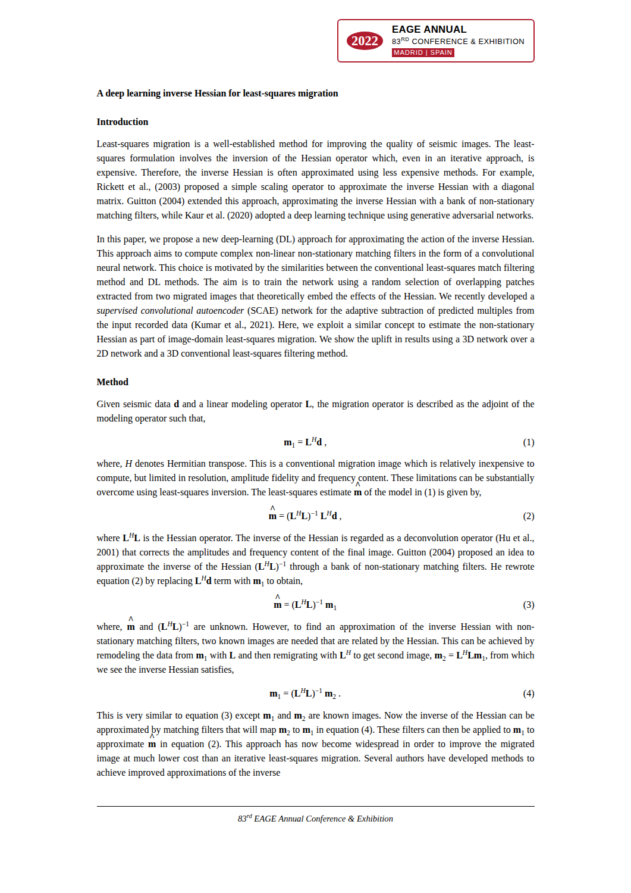2022 EAGE ANNUAL
83RD CONFERENCE & EXHIBITION
MADRID | SPAIN
A deep learning inverse Hessian for least-squares migration
Introduction
Least-squares migration is a well-established method for improving the quality of seismic images. The least-squares formulation involves the inversion of the Hessian operator which, even in an iterative approach, is expensive. Therefore, the inverse Hessian is often approximated using less expensive methods. For example, Rickett et al., (2003) proposed a simple scaling operator to approximate the inverse Hessian with a diagonal matrix. Guitton (2004) extended this approach, approximating the inverse Hessian with a bank of non-stationary matching filters, while Kaur et al. (2020) adopted a deep learning technique using generative adversarial networks.
In this paper, we propose a new deep-learning (DL) approach for approximating the action of the inverse Hessian. This approach aims to compute complex non-linear non-stationary matching filters in the form of a convolutional neural network. This choice is motivated by the similarities between the conventional least-squares match filtering method and DL methods. The aim is to train the network using a random selection of overlapping patches extracted from two migrated images that theoretically embed the effects of the Hessian. We recently developed a supervised convolutional autoencoder (SCAE) network for the adaptive subtraction of predicted multiples from the input recorded data (Kumar et al., 2021). Here, we exploit a similar concept to estimate the non-stationary Hessian as part of image-domain least-squares migration. We show the uplift in results using a 3D network over a 2D network and a 3D conventional least-squares filtering method.
Method
Given seismic data d and a linear modeling operator L, the migration operator is described as the adjoint of the modeling operator such that,
m1 = LHd ,
(1)
where, H denotes Hermitian transpose. This is a conventional migration image which is relatively inexpensive to compute, but limited in resolution, amplitude fidelity and frequency content. These limitations can be substantially overcome using least-squares inversion. The least-squares estimate m of the model in (1) is given by,
m = (LHL)−1 LHd ,
(2)
where LHL is the Hessian operator. The inverse of the Hessian is regarded as a deconvolution operator (Hu et al., 2001) that corrects the amplitudes and frequency content of the final image. Guitton (2004) proposed an idea to approximate the inverse of the Hessian (LHL)−1 through a bank of non-stationary matching filters. He rewrote equation (2) by replacing LHd term with m1 to obtain,
m = (LHL)−1 m1
(3)
where, m and (LHL)−1 are unknown. However, to find an approximation of the inverse Hessian with non-stationary matching filters, two known images are needed that are related by the Hessian. This can be achieved by remodeling the data from m1 with L and then remigrating with LH to get second image, m2 = LHLm1, from which we see the inverse Hessian satisfies,
m1 = (LHL)−1 m2 .
(4)
This is very similar to equation (3) except m1 and m2 are known images. Now the inverse of the Hessian can be approximated by matching filters that will map m2 to m1 in equation (4). These filters can then be applied to m1 to approximate m in equation (2). This approach has now become widespread in order to improve the migrated image at much lower cost than an iterative least-squares migration. Several authors have developed methods to achieve improved approximations of the inverse
83rd EAGE Annual Conference & Exhibition